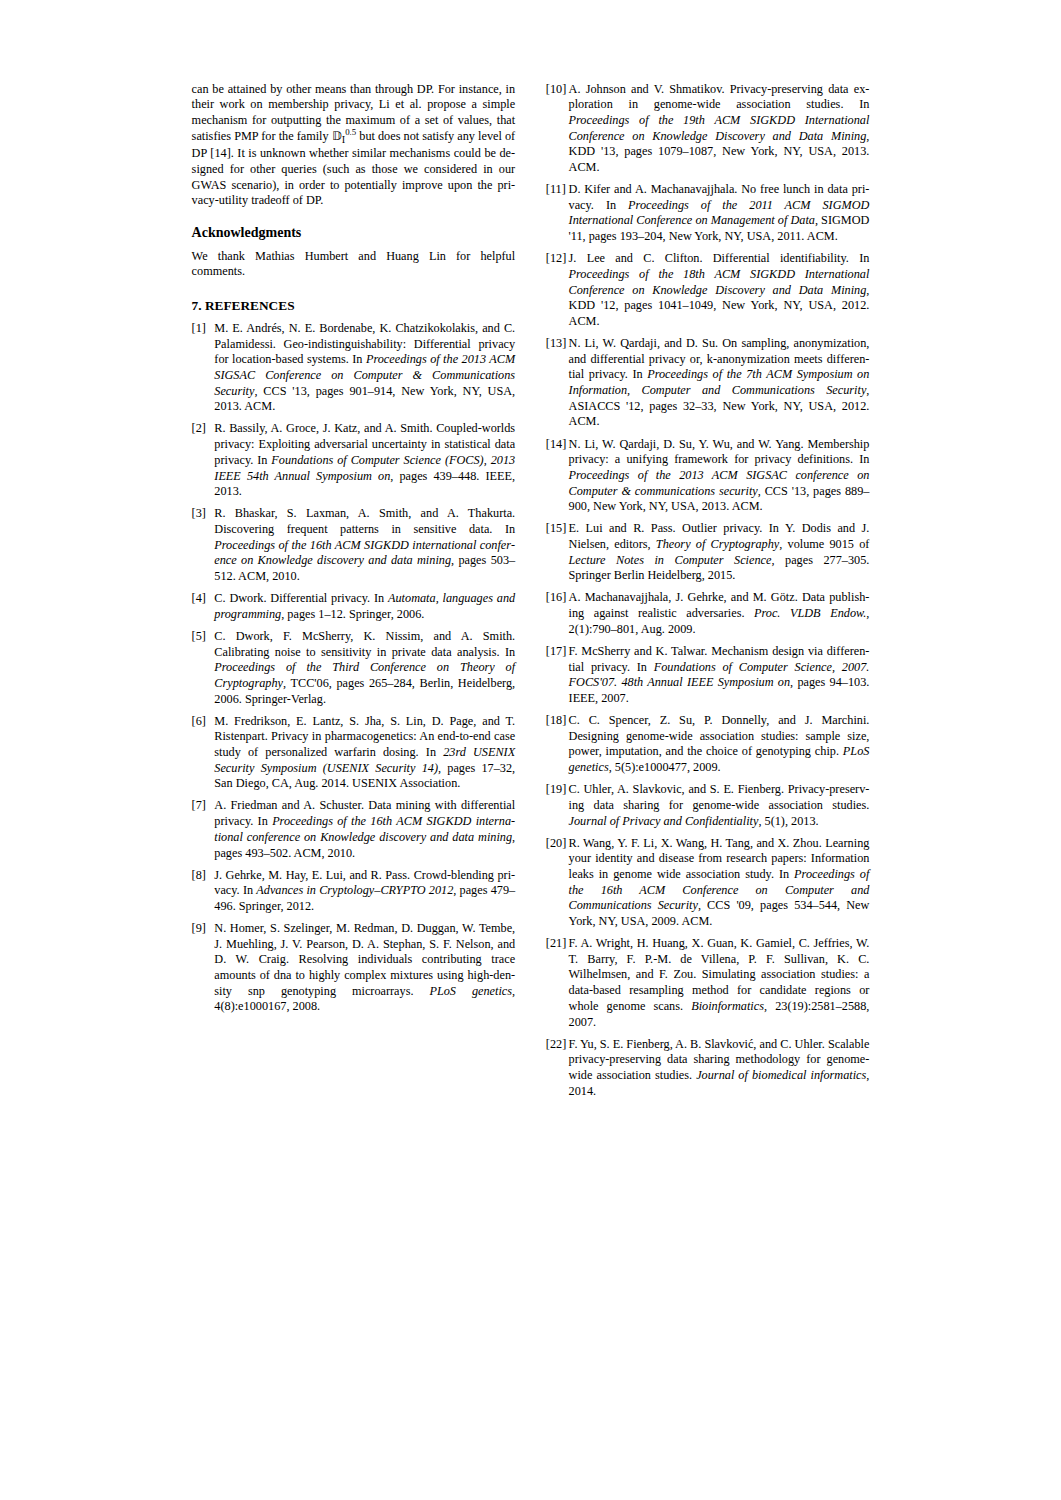can be attained by other means than through DP. For instance, in their work on membership privacy, Li et al. propose a simple mechanism for outputting the maximum of a set of values, that satisfies PMP for the family 𝔻I0.5 but does not satisfy any level of DP [14]. It is unknown whether similar mechanisms could be designed for other queries (such as those we considered in our GWAS scenario), in order to potentially improve upon the privacy-utility tradeoff of DP.
Acknowledgments
We thank Mathias Humbert and Huang Lin for helpful comments.
7. REFERENCES
M. E. Andrés, N. E. Bordenabe, K. Chatzikokolakis, and C. Palamidessi. Geo-indistinguishability: Differential privacy for location-based systems. In Proceedings of the 2013 ACM SIGSAC Conference on Computer & Communications Security, CCS '13, pages 901–914, New York, NY, USA, 2013. ACM.
R. Bassily, A. Groce, J. Katz, and A. Smith. Coupled-worlds privacy: Exploiting adversarial uncertainty in statistical data privacy. In Foundations of Computer Science (FOCS), 2013 IEEE 54th Annual Symposium on, pages 439–448. IEEE, 2013.
R. Bhaskar, S. Laxman, A. Smith, and A. Thakurta. Discovering frequent patterns in sensitive data. In Proceedings of the 16th ACM SIGKDD international conference on Knowledge discovery and data mining, pages 503–512. ACM, 2010.
C. Dwork. Differential privacy. In Automata, languages and programming, pages 1–12. Springer, 2006.
C. Dwork, F. McSherry, K. Nissim, and A. Smith. Calibrating noise to sensitivity in private data analysis. In Proceedings of the Third Conference on Theory of Cryptography, TCC'06, pages 265–284, Berlin, Heidelberg, 2006. Springer-Verlag.
M. Fredrikson, E. Lantz, S. Jha, S. Lin, D. Page, and T. Ristenpart. Privacy in pharmacogenetics: An end-to-end case study of personalized warfarin dosing. In 23rd USENIX Security Symposium (USENIX Security 14), pages 17–32, San Diego, CA, Aug. 2014. USENIX Association.
A. Friedman and A. Schuster. Data mining with differential privacy. In Proceedings of the 16th ACM SIGKDD international conference on Knowledge discovery and data mining, pages 493–502. ACM, 2010.
J. Gehrke, M. Hay, E. Lui, and R. Pass. Crowd-blending privacy. In Advances in Cryptology–CRYPTO 2012, pages 479–496. Springer, 2012.
N. Homer, S. Szelinger, M. Redman, D. Duggan, W. Tembe, J. Muehling, J. V. Pearson, D. A. Stephan, S. F. Nelson, and D. W. Craig. Resolving individuals contributing trace amounts of dna to highly complex mixtures using high-density snp genotyping microarrays. PLoS genetics, 4(8):e1000167, 2008.
A. Johnson and V. Shmatikov. Privacy-preserving data exploration in genome-wide association studies. In Proceedings of the 19th ACM SIGKDD International Conference on Knowledge Discovery and Data Mining, KDD '13, pages 1079–1087, New York, NY, USA, 2013. ACM.
D. Kifer and A. Machanavajjhala. No free lunch in data privacy. In Proceedings of the 2011 ACM SIGMOD International Conference on Management of Data, SIGMOD '11, pages 193–204, New York, NY, USA, 2011. ACM.
J. Lee and C. Clifton. Differential identifiability. In Proceedings of the 18th ACM SIGKDD International Conference on Knowledge Discovery and Data Mining, KDD '12, pages 1041–1049, New York, NY, USA, 2012. ACM.
N. Li, W. Qardaji, and D. Su. On sampling, anonymization, and differential privacy or, k-anonymization meets differential privacy. In Proceedings of the 7th ACM Symposium on Information, Computer and Communications Security, ASIACCS '12, pages 32–33, New York, NY, USA, 2012. ACM.
N. Li, W. Qardaji, D. Su, Y. Wu, and W. Yang. Membership privacy: a unifying framework for privacy definitions. In Proceedings of the 2013 ACM SIGSAC conference on Computer & communications security, CCS '13, pages 889–900, New York, NY, USA, 2013. ACM.
E. Lui and R. Pass. Outlier privacy. In Y. Dodis and J. Nielsen, editors, Theory of Cryptography, volume 9015 of Lecture Notes in Computer Science, pages 277–305. Springer Berlin Heidelberg, 2015.
A. Machanavajjhala, J. Gehrke, and M. Götz. Data publishing against realistic adversaries. Proc. VLDB Endow., 2(1):790–801, Aug. 2009.
F. McSherry and K. Talwar. Mechanism design via differential privacy. In Foundations of Computer Science, 2007. FOCS'07. 48th Annual IEEE Symposium on, pages 94–103. IEEE, 2007.
C. C. Spencer, Z. Su, P. Donnelly, and J. Marchini. Designing genome-wide association studies: sample size, power, imputation, and the choice of genotyping chip. PLoS genetics, 5(5):e1000477, 2009.
C. Uhler, A. Slavkovic, and S. E. Fienberg. Privacy-preserving data sharing for genome-wide association studies. Journal of Privacy and Confidentiality, 5(1), 2013.
R. Wang, Y. F. Li, X. Wang, H. Tang, and X. Zhou. Learning your identity and disease from research papers: Information leaks in genome wide association study. In Proceedings of the 16th ACM Conference on Computer and Communications Security, CCS '09, pages 534–544, New York, NY, USA, 2009. ACM.
F. A. Wright, H. Huang, X. Guan, K. Gamiel, C. Jeffries, W. T. Barry, F. P.-M. de Villena, P. F. Sullivan, K. C. Wilhelmsen, and F. Zou. Simulating association studies: a data-based resampling method for candidate regions or whole genome scans. Bioinformatics, 23(19):2581–2588, 2007.
F. Yu, S. E. Fienberg, A. B. Slavković, and C. Uhler. Scalable privacy-preserving data sharing methodology for genome-wide association studies. Journal of biomedical informatics, 2014.